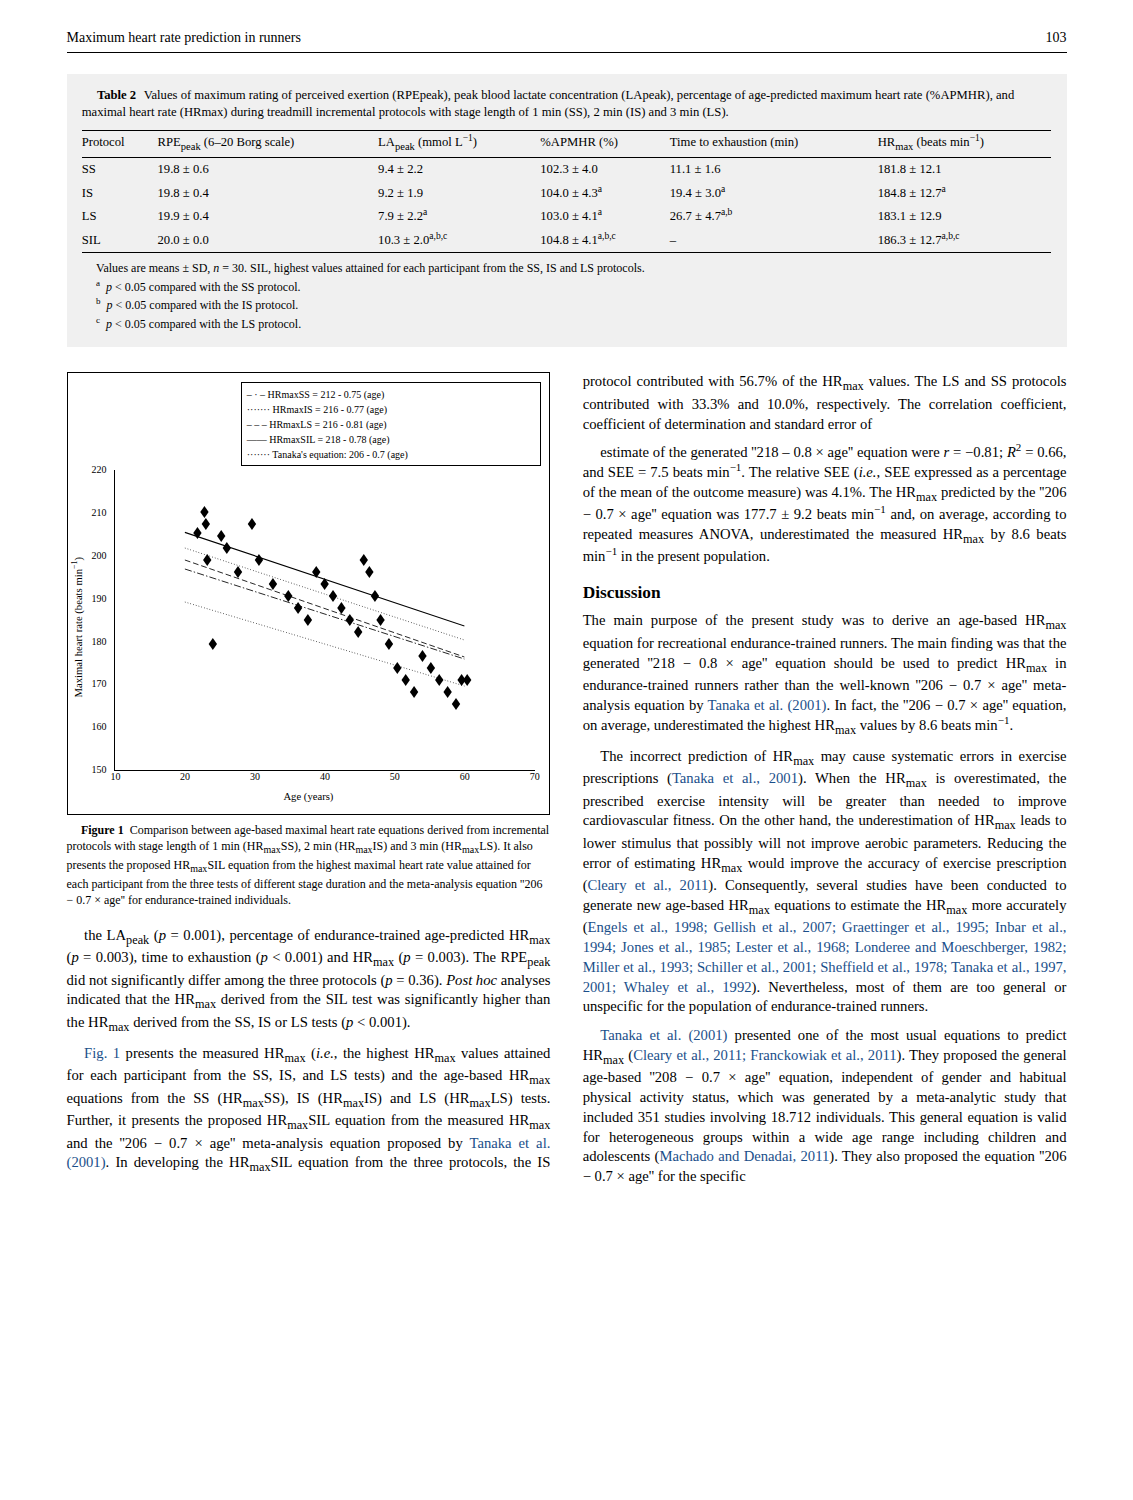Maximum heart rate prediction in runners 103
Table 2 Values of maximum rating of perceived exertion (RPEpeak), peak blood lactate concentration (LApeak), percentage of age-predicted maximum heart rate (%APMHR), and maximal heart rate (HRmax) during treadmill incremental protocols with stage length of 1 min (SS), 2 min (IS) and 3 min (LS).
| Protocol | RPE peak (6–20 Borg scale) | LA peak (mmol L −1 ) | %APMHR (%) | Time to exhaustion (min) | HR max (beats min −1 ) |
| --- | --- | --- | --- | --- | --- |
| SS | 19.8 ± 0.6 | 9.4 ± 2.2 | 102.3 ± 4.0 | 11.1 ± 1.6 | 181.8 ± 12.1 |
| IS | 19.8 ± 0.4 | 9.2 ± 1.9 | 104.0 ± 4.3 a | 19.4 ± 3.0 a | 184.8 ± 12.7 a |
| LS | 19.9 ± 0.4 | 7.9 ± 2.2 a | 103.0 ± 4.1 a | 26.7 ± 4.7 a,b | 183.1 ± 12.9 |
| SIL | 20.0 ± 0.0 | 10.3 ± 2.0 a,b,c | 104.8 ± 4.1 a,b,c | – | 186.3 ± 12.7 a,b,c |
Values are means ± SD, n = 30. SIL, highest values attained for each participant from the SS, IS and LS protocols.
a p < 0.05 compared with the SS protocol.
b p < 0.05 compared with the IS protocol.
c p < 0.05 compared with the LS protocol.
– · – HRmaxSS = 212 - 0.75 (age)
······· HRmaxIS = 216 - 0.77 (age)
– – – HRmaxLS = 216 - 0.81 (age)
—— HRmaxSIL = 218 - 0.78 (age)
······· Tanaka's equation: 206 - 0.7 (age)
Maximal heart rate (beats min−1) 220 210 200 190 180 170 160 150 10 20 30 40 50 60 70
Age (years)
Figure 1 Comparison between age-based maximal heart rate equations derived from incremental protocols with stage length of 1 min (HRmaxSS), 2 min (HRmaxIS) and 3 min (HRmaxLS). It also presents the proposed HRmaxSIL equation from the highest maximal heart rate value attained for each participant from the three tests of different stage duration and the meta-analysis equation ''206 − 0.7 × age'' for endurance-trained individuals.
the LApeak (p = 0.001), percentage of endurance-trained age-predicted HRmax (p = 0.003), time to exhaustion (p < 0.001) and HRmax (p = 0.003). The RPEpeak did not significantly differ among the three protocols (p = 0.36). Post hoc analyses indicated that the HRmax derived from the SIL test was significantly higher than the HRmax derived from the SS, IS or LS tests (p < 0.001).
Fig. 1 presents the measured HRmax (i.e., the highest HRmax values attained for each participant from the SS, IS, and LS tests) and the age-based HRmax equations from the SS (HRmaxSS), IS (HRmaxIS) and LS (HRmaxLS) tests. Further, it presents the proposed HRmaxSIL equation from the measured HRmax and the ''206 − 0.7 × age'' meta-analysis equation proposed by Tanaka et al. (2001). In developing the HRmaxSIL equation from the three protocols, the IS protocol contributed with 56.7% of the HRmax values. The LS and SS protocols contributed with 33.3% and 10.0%, respectively. The correlation coefficient, coefficient of determination and standard error of
estimate of the generated ''218 – 0.8 × age'' equation were r = −0.81; R2 = 0.66, and SEE = 7.5 beats min−1. The relative SEE (i.e., SEE expressed as a percentage of the mean of the outcome measure) was 4.1%. The HRmax predicted by the ''206 − 0.7 × age'' equation was 177.7 ± 9.2 beats min−1 and, on average, according to repeated measures ANOVA, underestimated the measured HRmax by 8.6 beats min−1 in the present population.
Discussion
The main purpose of the present study was to derive an age-based HRmax equation for recreational endurance-trained runners. The main finding was that the generated ''218 − 0.8 × age'' equation should be used to predict HRmax in endurance-trained runners rather than the well-known ''206 − 0.7 × age'' meta-analysis equation by Tanaka et al. (2001). In fact, the ''206 − 0.7 × age'' equation, on average, underestimated the highest HRmax values by 8.6 beats min−1.
The incorrect prediction of HRmax may cause systematic errors in exercise prescriptions (Tanaka et al., 2001). When the HRmax is overestimated, the prescribed exercise intensity will be greater than needed to improve cardiovascular fitness. On the other hand, the underestimation of HRmax leads to lower stimulus that possibly will not improve aerobic parameters. Reducing the error of estimating HRmax would improve the accuracy of exercise prescription (Cleary et al., 2011). Consequently, several studies have been conducted to generate new age-based HRmax equations to estimate the HRmax more accurately (Engels et al., 1998; Gellish et al., 2007; Graettinger et al., 1995; Inbar et al., 1994; Jones et al., 1985; Lester et al., 1968; Londeree and Moeschberger, 1982; Miller et al., 1993; Schiller et al., 2001; Sheffield et al., 1978; Tanaka et al., 1997, 2001; Whaley et al., 1992). Nevertheless, most of them are too general or unspecific for the population of endurance-trained runners.
Tanaka et al. (2001) presented one of the most usual equations to predict HRmax (Cleary et al., 2011; Franckowiak et al., 2011). They proposed the general age-based ''208 − 0.7 × age'' equation, independent of gender and habitual physical activity status, which was generated by a meta-analytic study that included 351 studies involving 18.712 individuals. This general equation is valid for heterogeneous groups within a wide age range including children and adolescents (Machado and Denadai, 2011). They also proposed the equation ''206 − 0.7 × age'' for the specific